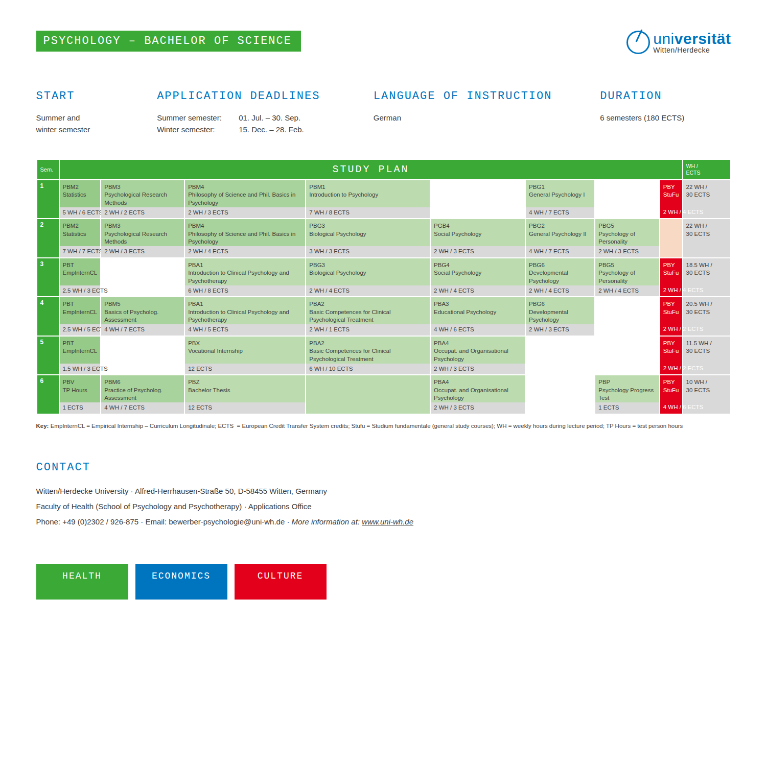PSYCHOLOGY – BACHELOR OF SCIENCE
universität
Witten/Herdecke
START
Summer and
winter semester
APPLICATION DEADLINES
Summer semester: 01. Jul. – 30. Sep.
Winter semester: 15. Dec. – 28. Feb.
LANGUAGE OF INSTRUCTION
German
DURATION
6 semesters (180 ECTS)
| Sem. | STUDY PLAN | WH / ECTS |
| --- | --- | --- |
| 1 | PBM2 Statistics 5 WH / 6 ECTS | PBM3 Psychological Research Methods 2 WH / 2 ECTS | PBM4 Philosophy of Science and Phil. Basics in Psychology 2 WH / 3 ECTS | PBM1 Introduction to Psychology 7 WH / 8 ECTS | | PBG1 General Psychology I 4 WH / 7 ECTS | | PBY StuFu 2 WH / 4 ECTS | 22 WH / 30 ECTS |
| 2 | PBM2 Statistics 7 WH / 7 ECTS | PBM3 Psychological Research Methods 2 WH / 3 ECTS | PBM4 Philosophy of Science and Phil. Basics in Psychology 2 WH / 4 ECTS | PBG3 Biological Psychology 3 WH / 3 ECTS | PGB4 Social Psychology 2 WH / 3 ECTS | PBG2 General Psychology II 4 WH / 7 ECTS | PBG5 Psychology of Personality 2 WH / 3 ECTS | | 22 WH / 30 ECTS |
| 3 | PBT EmpInternCL 2.5 WH / 3 ECTS | | PBA1 Introduction to Clinical Psychology and Psychotherapy 6 WH / 8 ECTS | PBG3 Biological Psychology 2 WH / 4 ECTS | PBG4 Social Psychology 2 WH / 4 ECTS | PBG6 Developmental Psychology 2 WH / 4 ECTS | PBG5 Psychology of Personality 2 WH / 4 ECTS | PBY StuFu 2 WH / 4 ECTS | 18.5 WH / 30 ECTS |
| 4 | PBT EmpInternCL 2.5 WH / 5 ECTS | PBM5 Basics of Psycholog. Assessment 4 WH / 7 ECTS | PBA1 Introduction to Clinical Psychology and Psychotherapy 4 WH / 5 ECTS | PBA2 Basic Competences for Clinical Psychological Treatment 2 WH / 1 ECTS | PBA3 Educational Psychology 4 WH / 6 ECTS | PBG6 Developmental Psychology 2 WH / 3 ECTS | | PBY StuFu 2 WH / 2 ECTS | 20.5 WH / 30 ECTS |
| 5 | PBT EmpInternCL 1.5 WH / 3 ECTS | | PBX Vocational Internship 12 ECTS | PBA2 Basic Competences for Clinical Psychological Treatment 6 WH / 10 ECTS | PBA4 Occupat. and Organisational Psychology 2 WH / 3 ECTS | | | PBY StuFu 2 WH / 2 ECTS | 11.5 WH / 30 ECTS |
| 6 | PBV TP Hours 1 ECTS | PBM6 Practice of Psycholog. Assessment 4 WH / 7 ECTS | PBZ Bachelor Thesis 12 ECTS | | PBA4 Occupat. and Organisational Psychology 2 WH / 3 ECTS | | PBP Psychology Progress Test 1 ECTS | PBY StuFu 4 WH / 6 ECTS | 10 WH / 30 ECTS |
Key: EmpInternCL = Empirical Internship – Curriculum Longitudinale; ECTS = European Credit Transfer System credits; Stufu = Studium fundamentale (general study courses); WH = weekly hours during lecture period; TP Hours = test person hours
CONTACT
Witten/Herdecke University · Alfred-Herrhausen-Straße 50, D-58455 Witten, Germany
Faculty of Health (School of Psychology and Psychotherapy) · Applications Office
Phone: +49 (0)2302 / 926-875 · Email: bewerber-psychologie@uni-wh.de · More information at: www.uni-wh.de
HEALTH
ECONOMICS
CULTURE